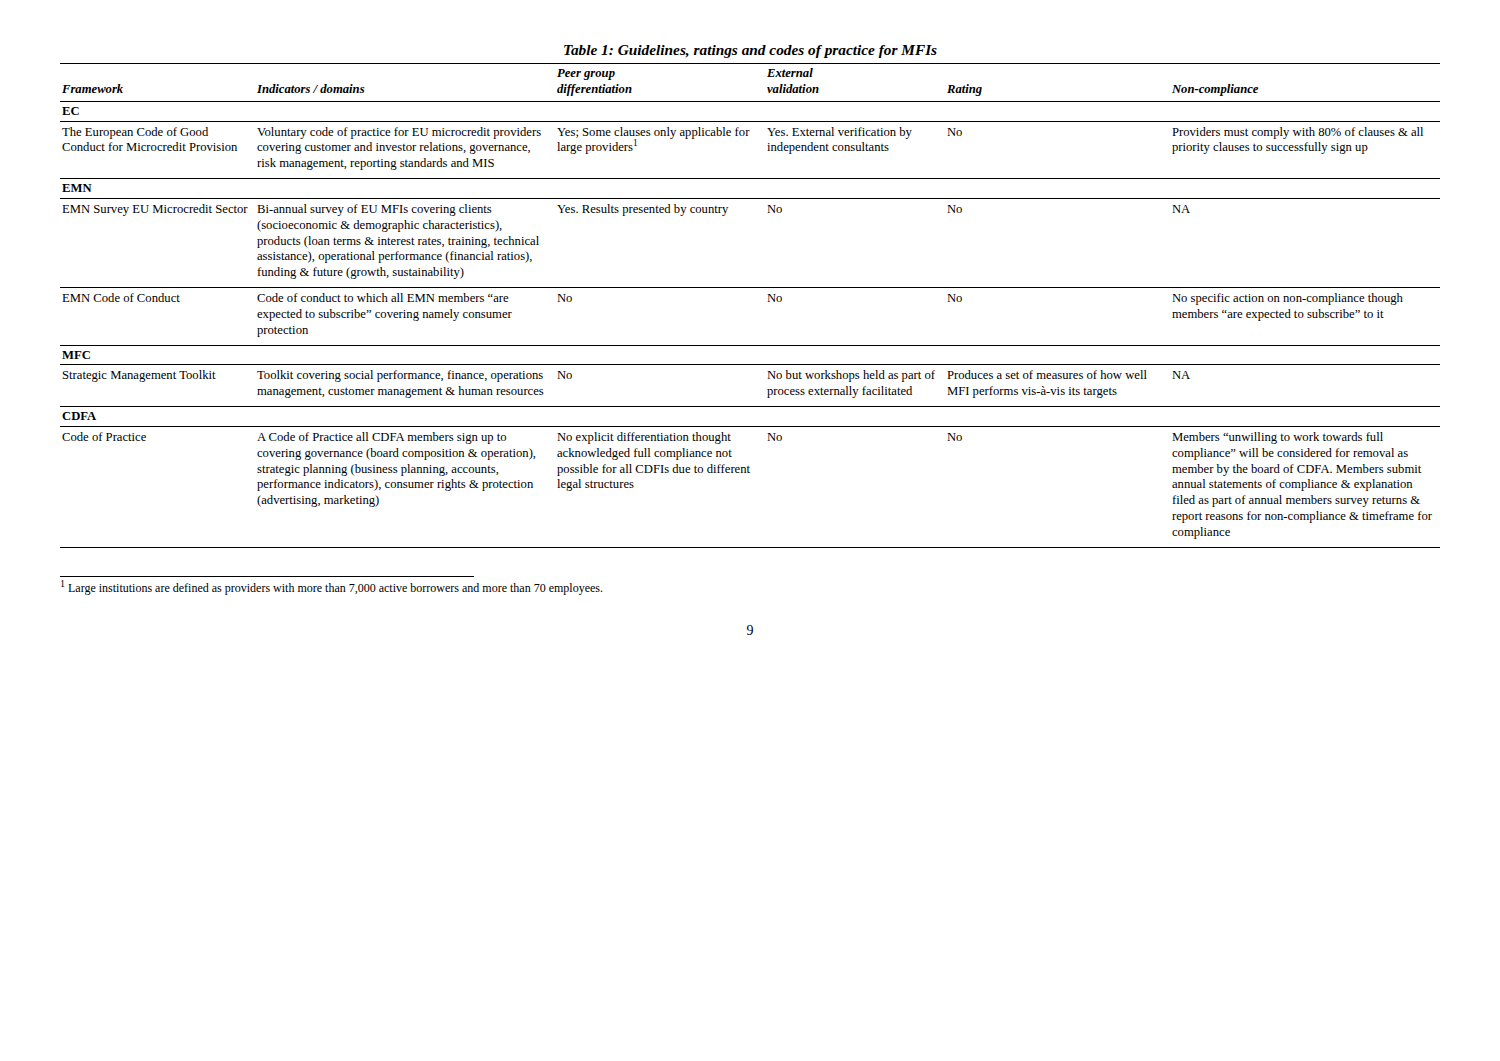Table 1: Guidelines, ratings and codes of practice for MFIs
| Framework | Indicators / domains | Peer group differentiation | External validation | Rating | Non-compliance |
| --- | --- | --- | --- | --- | --- |
| EC |
| The European Code of Good Conduct for Microcredit Provision | Voluntary code of practice for EU microcredit providers covering customer and investor relations, governance, risk management, reporting standards and MIS | Yes; Some clauses only applicable for large providers 1 | Yes. External verification by independent consultants | No | Providers must comply with 80% of clauses & all priority clauses to successfully sign up |
| EMN |
| EMN Survey EU Microcredit Sector | Bi-annual survey of EU MFIs covering clients (socioeconomic & demographic characteristics), products (loan terms & interest rates, training, technical assistance), operational performance (financial ratios), funding & future (growth, sustainability) | Yes. Results presented by country | No | No | NA |
| EMN Code of Conduct | Code of conduct to which all EMN members “are expected to subscribe” covering namely consumer protection | No | No | No | No specific action on non-compliance though members “are expected to subscribe” to it |
| MFC |
| Strategic Management Toolkit | Toolkit covering social performance, finance, operations management, customer management & human resources | No | No but workshops held as part of process externally facilitated | Produces a set of measures of how well MFI performs vis-à-vis its targets | NA |
| CDFA |
| Code of Practice | A Code of Practice all CDFA members sign up to covering governance (board composition & operation), strategic planning (business planning, accounts, performance indicators), consumer rights & protection (advertising, marketing) | No explicit differentiation thought acknowledged full compliance not possible for all CDFIs due to different legal structures | No | No | Members “unwilling to work towards full compliance” will be considered for removal as member by the board of CDFA. Members submit annual statements of compliance & explanation filed as part of annual members survey returns & report reasons for non-compliance & timeframe for compliance |
1 Large institutions are defined as providers with more than 7,000 active borrowers and more than 70 employees.
9